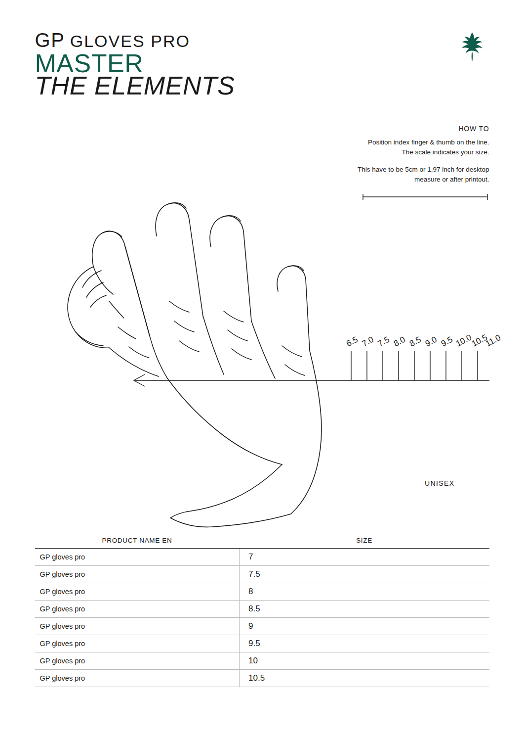GP GLOVES PRO
MASTER THE ELEMENTS
HOW TO
Position index finger & thumb on the line.
The scale indicates your size.
This have to be 5cm or 1,97 inch for desktop measure or after printout.
6.5 7.0 7.5 8.0 8.5 9.0 9.5 10.0 10.5 11.0
UNISEX
| PRODUCT NAME EN | SIZE |
| --- | --- |
| GP gloves pro | 7 |
| GP gloves pro | 7.5 |
| GP gloves pro | 8 |
| GP gloves pro | 8.5 |
| GP gloves pro | 9 |
| GP gloves pro | 9.5 |
| GP gloves pro | 10 |
| GP gloves pro | 10.5 |